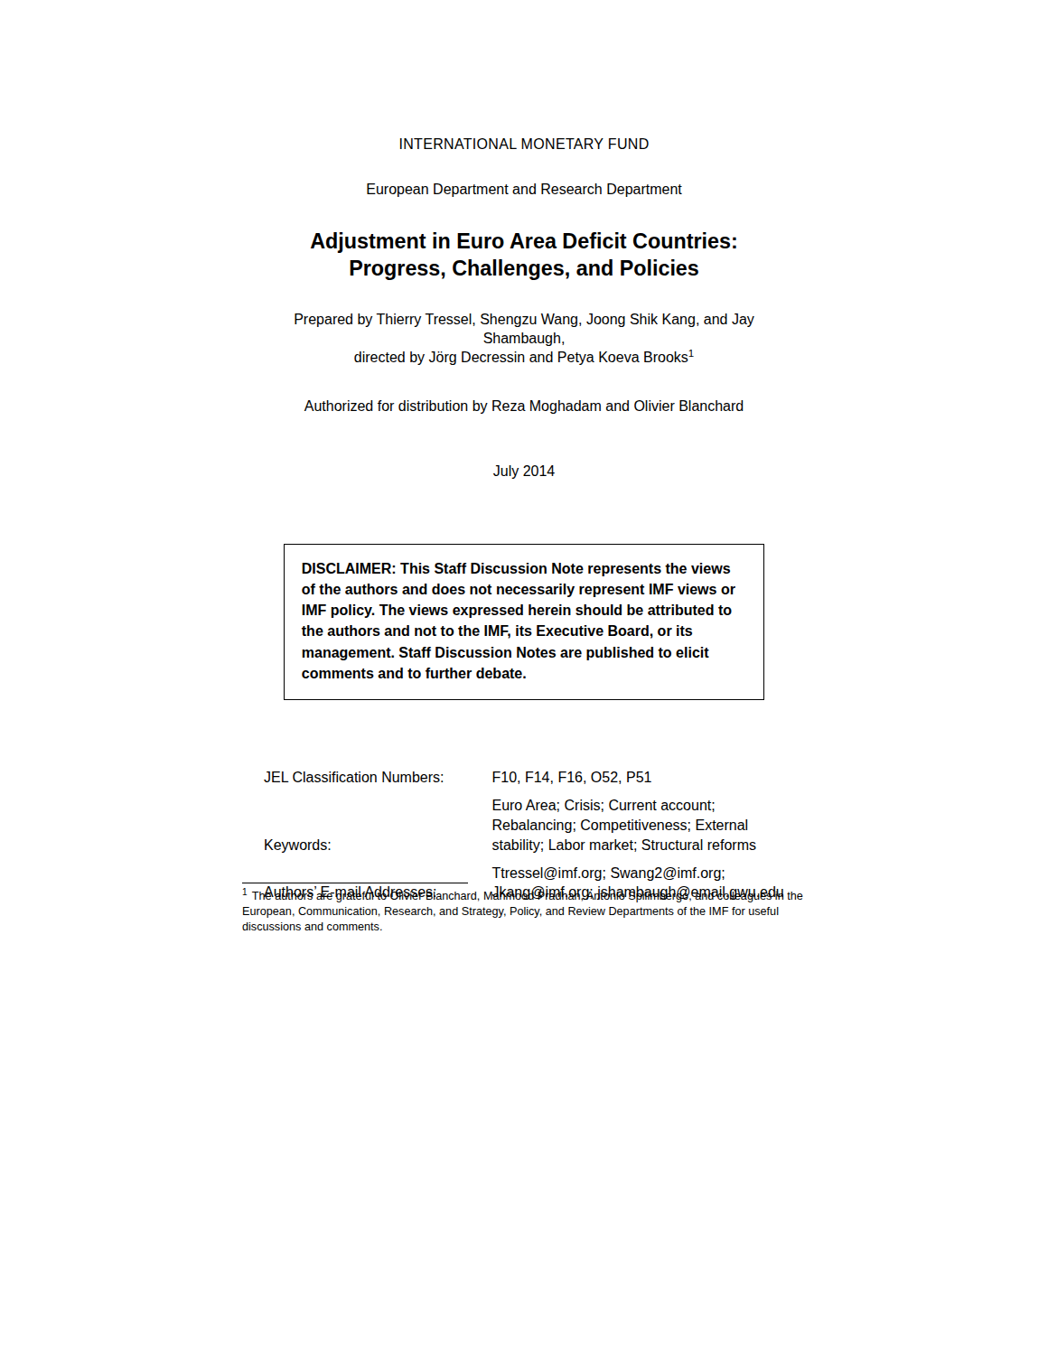INTERNATIONAL MONETARY FUND
European Department and Research Department
Adjustment in Euro Area Deficit Countries: Progress, Challenges, and Policies
Prepared by Thierry Tressel, Shengzu Wang, Joong Shik Kang, and Jay Shambaugh,
directed by Jörg Decressin and Petya Koeva Brooks1
Authorized for distribution by Reza Moghadam and Olivier Blanchard
July 2014
DISCLAIMER: This Staff Discussion Note represents the views of the authors and does not necessarily represent IMF views or IMF policy. The views expressed herein should be attributed to the authors and not to the IMF, its Executive Board, or its management. Staff Discussion Notes are published to elicit comments and to further debate.
| JEL Classification Numbers: | F10, F14, F16, O52, P51 |
| Keywords: | Euro Area; Crisis; Current account; Rebalancing; Competitiveness; External stability; Labor market; Structural reforms |
| Authors’ E-mail Addresses: | Ttressel@imf.org; Swang2@imf.org; Jkang@imf.org; jshambaugh@email.gwu.edu |
1 The authors are grateful to Olivier Blanchard, Mahmood Pradhan, Antonio Spilimbergo, and colleagues in the European, Communication, Research, and Strategy, Policy, and Review Departments of the IMF for useful discussions and comments.